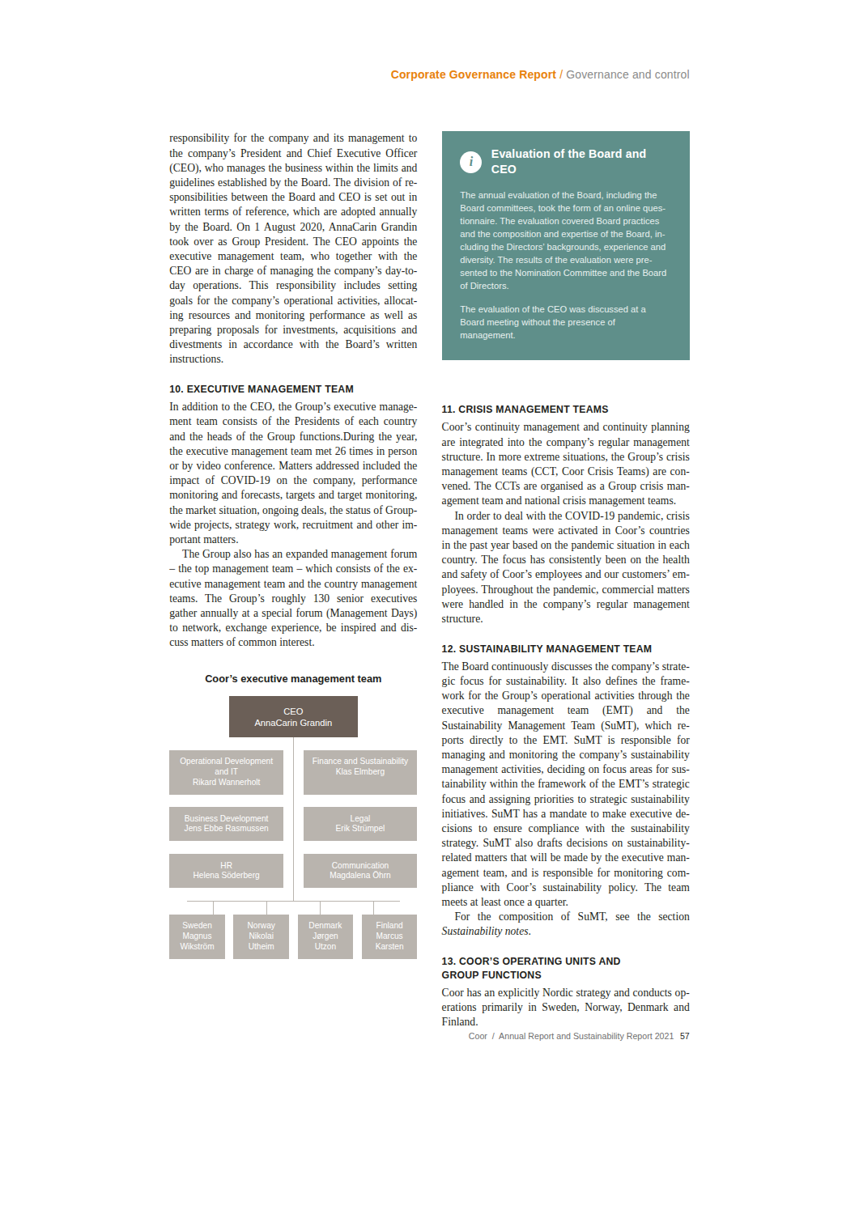Corporate Governance Report / Governance and control
responsibility for the company and its management to the company’s President and Chief Executive Officer (CEO), who manages the business within the limits and guidelines established by the Board. The division of responsibilities between the Board and CEO is set out in written terms of reference, which are adopted annually by the Board. On 1 August 2020, AnnaCarin Grandin took over as Group President. The CEO appoints the executive management team, who together with the CEO are in charge of managing the company’s day-to-day operations. This responsibility includes setting goals for the company’s operational activities, allocating resources and monitoring performance as well as preparing proposals for investments, acquisitions and divestments in accordance with the Board’s written instructions.
10. Executive management team
In addition to the CEO, the Group’s executive management team consists of the Presidents of each country and the heads of the Group functions.During the year, the executive management team met 26 times in person or by video conference. Matters addressed included the impact of COVID-19 on the company, performance monitoring and forecasts, targets and target monitoring, the market situation, ongoing deals, the status of Group-wide projects, strategy work, recruitment and other important matters.
The Group also has an expanded management forum – the top management team – which consists of the executive management team and the country management teams. The Group’s roughly 130 senior executives gather annually at a special forum (Management Days) to network, exchange experience, be inspired and discuss matters of common interest.
Coor’s executive management team
CEO
AnnaCarin Grandin
Operational Development
and IT
Rikard Wannerholt
Finance and Sustainability
Klas Elmberg
Business Development
Jens Ebbe Rasmussen
Legal
Erik Strümpel
HR
Helena Söderberg
Communication
Magdalena Öhrn
Sweden
Magnus
Wikström
Norway
Nikolai
Utheim
Denmark
Jørgen
Utzon
Finland
Marcus
Karsten
i
Evaluation of the Board and CEO
The annual evaluation of the Board, including the Board committees, took the form of an online questionnaire. The evaluation covered Board practices and the composition and expertise of the Board, including the Directors’ backgrounds, experience and diversity. The results of the evaluation were presented to the Nomination Committee and the Board of Directors.
The evaluation of the CEO was discussed at a Board meeting without the presence of management.
11. Crisis management teams
Coor’s continuity management and continuity planning are integrated into the company’s regular management structure. In more extreme situations, the Group’s crisis management teams (CCT, Coor Crisis Teams) are convened. The CCTs are organised as a Group crisis management team and national crisis management teams.
In order to deal with the COVID-19 pandemic, crisis management teams were activated in Coor’s countries in the past year based on the pandemic situation in each country. The focus has consistently been on the health and safety of Coor’s employees and our customers’ employees. Throughout the pandemic, commercial matters were handled in the company’s regular management structure.
12. Sustainability management team
The Board continuously discusses the company’s strategic focus for sustainability. It also defines the framework for the Group’s operational activities through the executive management team (EMT) and the Sustainability Management Team (SuMT), which reports directly to the EMT. SuMT is responsible for managing and monitoring the company’s sustainability management activities, deciding on focus areas for sustainability within the framework of the EMT’s strategic focus and assigning priorities to strategic sustainability initiatives. SuMT has a mandate to make executive decisions to ensure compliance with the sustainability strategy. SuMT also drafts decisions on sustainability-related matters that will be made by the executive management team, and is responsible for monitoring compliance with Coor’s sustainability policy. The team meets at least once a quarter.
For the composition of SuMT, see the section Sustainability notes.
13. Coor’s operating units and
Group functions
Coor has an explicitly Nordic strategy and conducts operations primarily in Sweden, Norway, Denmark and Finland.
Coor / Annual Report and Sustainability Report 202157